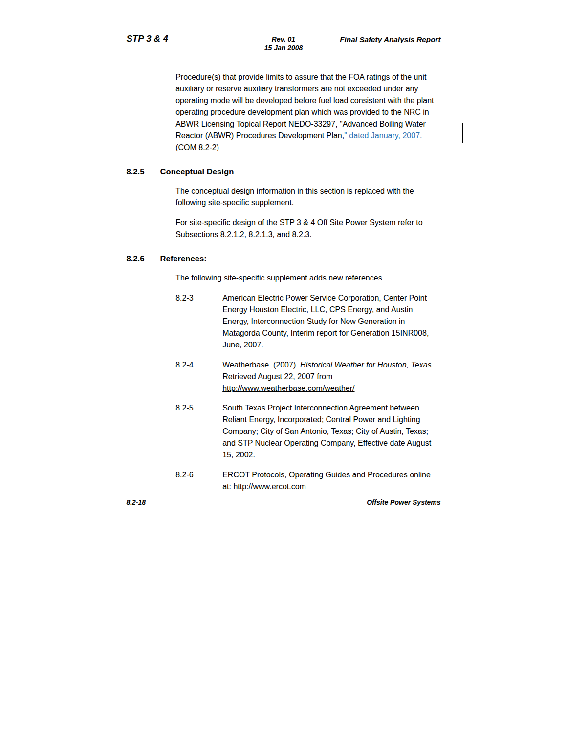Rev. 01
15 Jan 2008
STP 3 & 4
Final Safety Analysis Report
Procedure(s) that provide limits to assure that the FOA ratings of the unit auxiliary or reserve auxiliary transformers are not exceeded under any operating mode will be developed before fuel load consistent with the plant operating procedure development plan which was provided to the NRC in ABWR Licensing Topical Report NEDO-33297, "Advanced Boiling Water Reactor (ABWR) Procedures Development Plan," dated January, 2007. (COM 8.2-2)
8.2.5 Conceptual Design
The conceptual design information in this section is replaced with the following site-specific supplement.
For site-specific design of the STP 3 & 4 Off Site Power System refer to Subsections 8.2.1.2, 8.2.1.3, and 8.2.3.
8.2.6 References:
The following site-specific supplement adds new references.
8.2-3
American Electric Power Service Corporation, Center Point Energy Houston Electric, LLC, CPS Energy, and Austin Energy, Interconnection Study for New Generation in Matagorda County, Interim report for Generation 15INR008, June, 2007.
8.2-4
Weatherbase. (2007). Historical Weather for Houston, Texas. Retrieved August 22, 2007 from http://www.weatherbase.com/weather/
8.2-5
South Texas Project Interconnection Agreement between Reliant Energy, Incorporated; Central Power and Lighting Company; City of San Antonio, Texas; City of Austin, Texas; and STP Nuclear Operating Company, Effective date August 15, 2002.
8.2-6
ERCOT Protocols, Operating Guides and Procedures online at: http://www.ercot.com
8.2-18
Offsite Power Systems